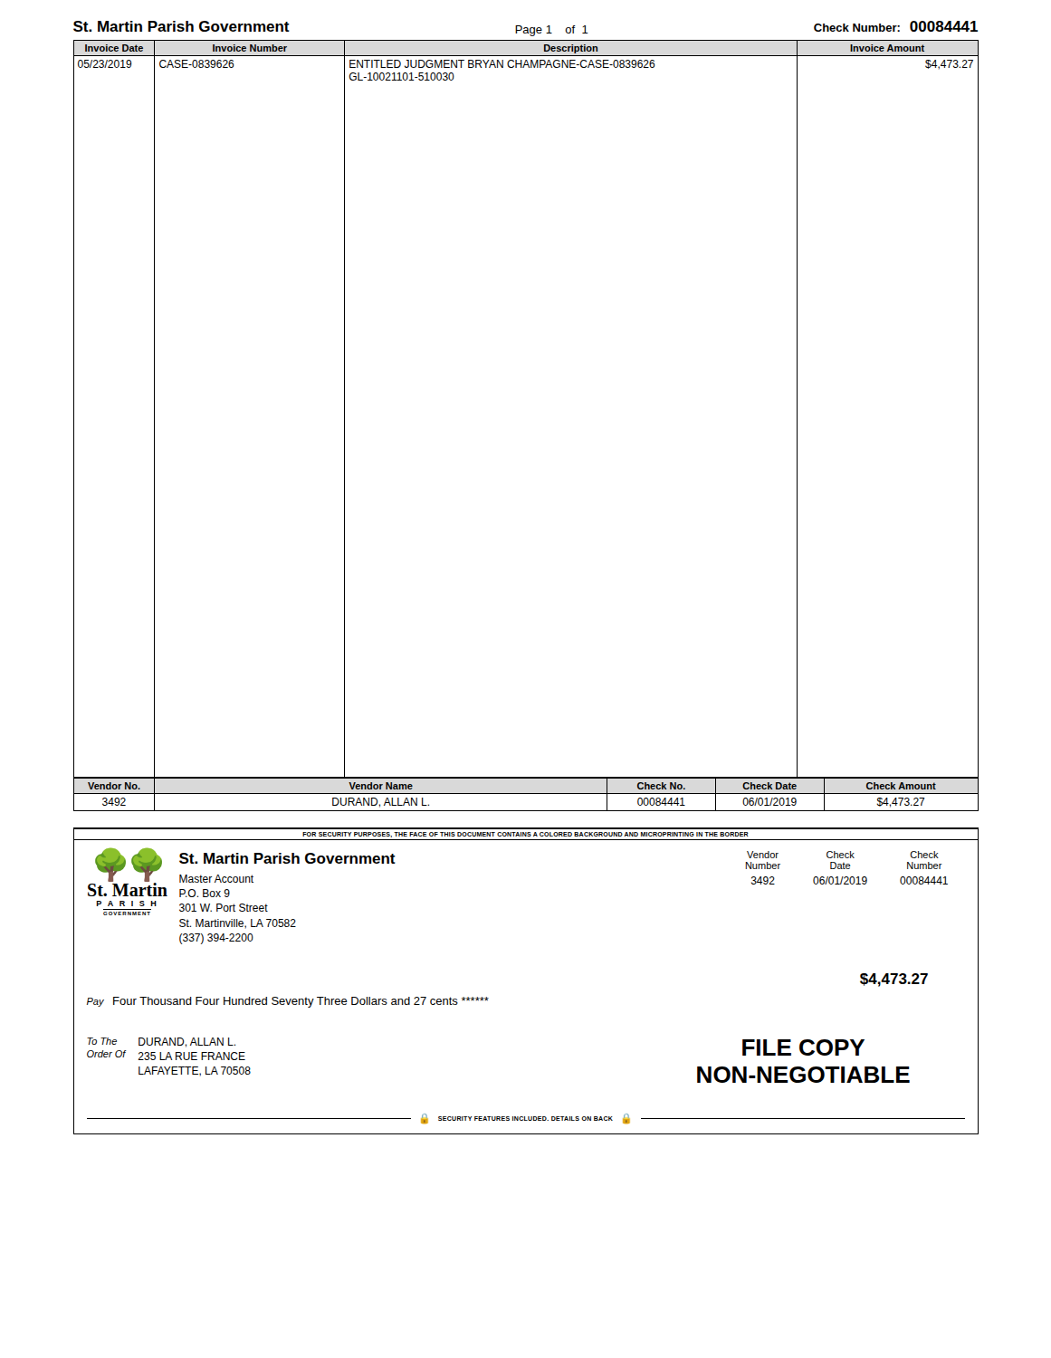St. Martin Parish Government
Page 1 of 1
Check Number:00084441
| Invoice Date | Invoice Number | Description | Invoice Amount |
| --- | --- | --- | --- |
| 05/23/2019 | CASE-0839626 | ENTITLED JUDGMENT BRYAN CHAMPAGNE-CASE-0839626 GL-10021101-510030 | $4,473.27 |
| Vendor No. | Vendor Name | Check No. | Check Date | Check Amount |
| --- | --- | --- | --- | --- |
| 3492 | DURAND, ALLAN L. | 00084441 | 06/01/2019 | $4,473.27 |
FOR SECURITY PURPOSES, THE FACE OF THIS DOCUMENT CONTAINS A COLORED BACKGROUND AND MICROPRINTING IN THE BORDER
🌳🌳
St. Martin
P A R I S H
GOVERNMENT
St. Martin Parish Government
Master Account
P.O. Box 9
301 W. Port Street
St. Martinville, LA 70582
(337) 394-2200
| Vendor Number | Check Date | Check Number |
| --- | --- | --- |
| 3492 | 06/01/2019 | 00084441 |
$4,473.27
Pay Four Thousand Four Hundred Seventy Three Dollars and 27 cents ******
To The
Order Of
DURAND, ALLAN L.
235 LA RUE FRANCE
LAFAYETTE, LA 70508
FILE COPY
NON-NEGOTIABLE
🔒 SECURITY FEATURES INCLUDED. DETAILS ON BACK 🔒